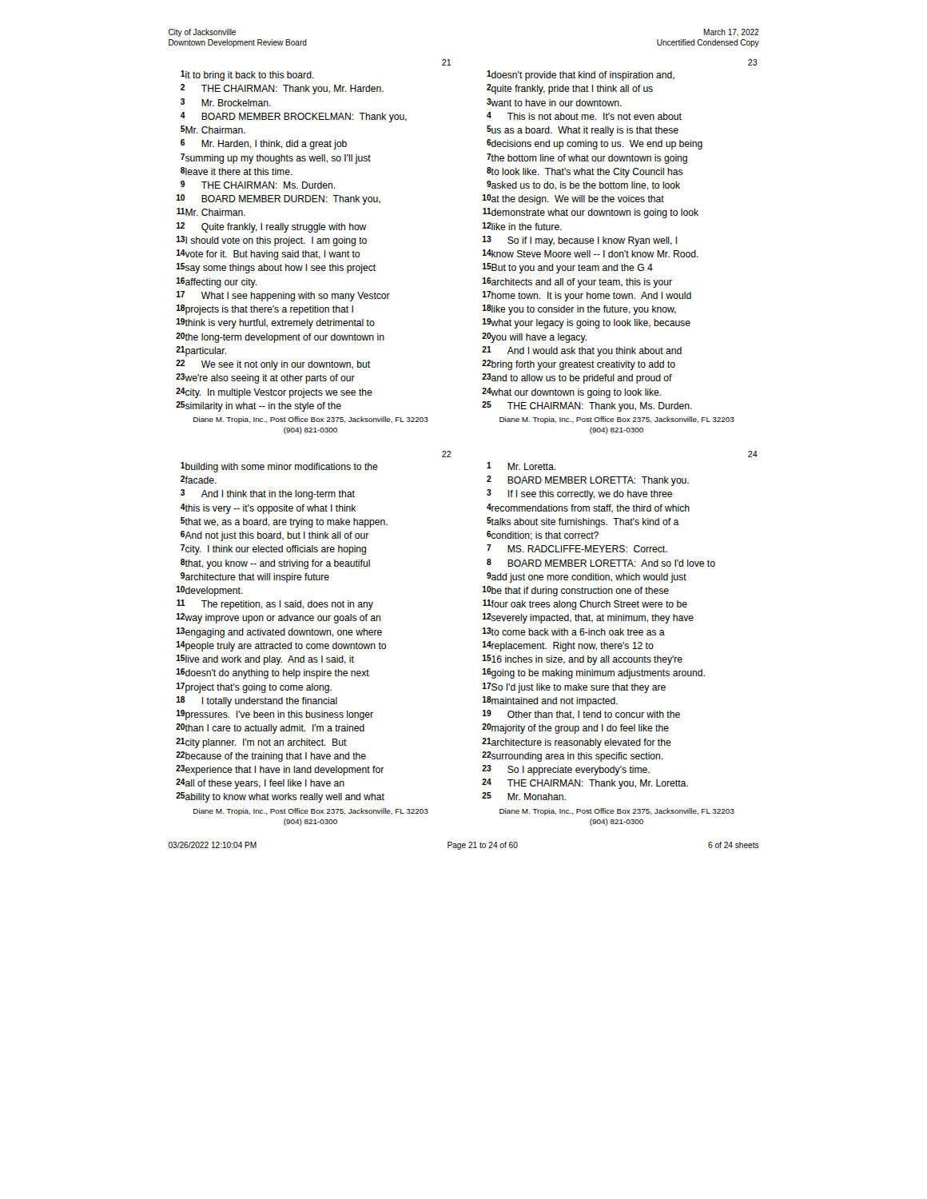City of Jacksonville
Downtown Development Review Board
March 17, 2022
Uncertified Condensed Copy
21
| 1 | it to bring it back to this board. |
| 2 | THE CHAIRMAN: Thank you, Mr. Harden. |
| 3 | Mr. Brockelman. |
| 4 | BOARD MEMBER BROCKELMAN: Thank you, |
| 5 | Mr. Chairman. |
| 6 | Mr. Harden, I think, did a great job |
| 7 | summing up my thoughts as well, so I'll just |
| 8 | leave it there at this time. |
| 9 | THE CHAIRMAN: Ms. Durden. |
| 10 | BOARD MEMBER DURDEN: Thank you, |
| 11 | Mr. Chairman. |
| 12 | Quite frankly, I really struggle with how |
| 13 | I should vote on this project. I am going to |
| 14 | vote for it. But having said that, I want to |
| 15 | say some things about how I see this project |
| 16 | affecting our city. |
| 17 | What I see happening with so many Vestcor |
| 18 | projects is that there's a repetition that I |
| 19 | think is very hurtful, extremely detrimental to |
| 20 | the long-term development of our downtown in |
| 21 | particular. |
| 22 | We see it not only in our downtown, but |
| 23 | we're also seeing it at other parts of our |
| 24 | city. In multiple Vestcor projects we see the |
| 25 | similarity in what -- in the style of the |
Diane M. Tropia, Inc., Post Office Box 2375, Jacksonville, FL 32203
(904) 821-0300
23
| 1 | doesn't provide that kind of inspiration and, |
| 2 | quite frankly, pride that I think all of us |
| 3 | want to have in our downtown. |
| 4 | This is not about me. It's not even about |
| 5 | us as a board. What it really is is that these |
| 6 | decisions end up coming to us. We end up being |
| 7 | the bottom line of what our downtown is going |
| 8 | to look like. That's what the City Council has |
| 9 | asked us to do, is be the bottom line, to look |
| 10 | at the design. We will be the voices that |
| 11 | demonstrate what our downtown is going to look |
| 12 | like in the future. |
| 13 | So if I may, because I know Ryan well, I |
| 14 | know Steve Moore well -- I don't know Mr. Rood. |
| 15 | But to you and your team and the G 4 |
| 16 | architects and all of your team, this is your |
| 17 | home town. It is your home town. And I would |
| 18 | like you to consider in the future, you know, |
| 19 | what your legacy is going to look like, because |
| 20 | you will have a legacy. |
| 21 | And I would ask that you think about and |
| 22 | bring forth your greatest creativity to add to |
| 23 | and to allow us to be prideful and proud of |
| 24 | what our downtown is going to look like. |
| 25 | THE CHAIRMAN: Thank you, Ms. Durden. |
Diane M. Tropia, Inc., Post Office Box 2375, Jacksonville, FL 32203
(904) 821-0300
22
| 1 | building with some minor modifications to the |
| 2 | facade. |
| 3 | And I think that in the long-term that |
| 4 | this is very -- it's opposite of what I think |
| 5 | that we, as a board, are trying to make happen. |
| 6 | And not just this board, but I think all of our |
| 7 | city. I think our elected officials are hoping |
| 8 | that, you know -- and striving for a beautiful |
| 9 | architecture that will inspire future |
| 10 | development. |
| 11 | The repetition, as I said, does not in any |
| 12 | way improve upon or advance our goals of an |
| 13 | engaging and activated downtown, one where |
| 14 | people truly are attracted to come downtown to |
| 15 | live and work and play. And as I said, it |
| 16 | doesn't do anything to help inspire the next |
| 17 | project that's going to come along. |
| 18 | I totally understand the financial |
| 19 | pressures. I've been in this business longer |
| 20 | than I care to actually admit. I'm a trained |
| 21 | city planner. I'm not an architect. But |
| 22 | because of the training that I have and the |
| 23 | experience that I have in land development for |
| 24 | all of these years, I feel like I have an |
| 25 | ability to know what works really well and what |
Diane M. Tropia, Inc., Post Office Box 2375, Jacksonville, FL 32203
(904) 821-0300
24
| 1 | Mr. Loretta. |
| 2 | BOARD MEMBER LORETTA: Thank you. |
| 3 | If I see this correctly, we do have three |
| 4 | recommendations from staff, the third of which |
| 5 | talks about site furnishings. That's kind of a |
| 6 | condition; is that correct? |
| 7 | MS. RADCLIFFE-MEYERS: Correct. |
| 8 | BOARD MEMBER LORETTA: And so I'd love to |
| 9 | add just one more condition, which would just |
| 10 | be that if during construction one of these |
| 11 | four oak trees along Church Street were to be |
| 12 | severely impacted, that, at minimum, they have |
| 13 | to come back with a 6-inch oak tree as a |
| 14 | replacement. Right now, there's 12 to |
| 15 | 16 inches in size, and by all accounts they're |
| 16 | going to be making minimum adjustments around. |
| 17 | So I'd just like to make sure that they are |
| 18 | maintained and not impacted. |
| 19 | Other than that, I tend to concur with the |
| 20 | majority of the group and I do feel like the |
| 21 | architecture is reasonably elevated for the |
| 22 | surrounding area in this specific section. |
| 23 | So I appreciate everybody's time. |
| 24 | THE CHAIRMAN: Thank you, Mr. Loretta. |
| 25 | Mr. Monahan. |
Diane M. Tropia, Inc., Post Office Box 2375, Jacksonville, FL 32203
(904) 821-0300
03/26/2022 12:10:04 PM
Page 21 to 24 of 60
6 of 24 sheets